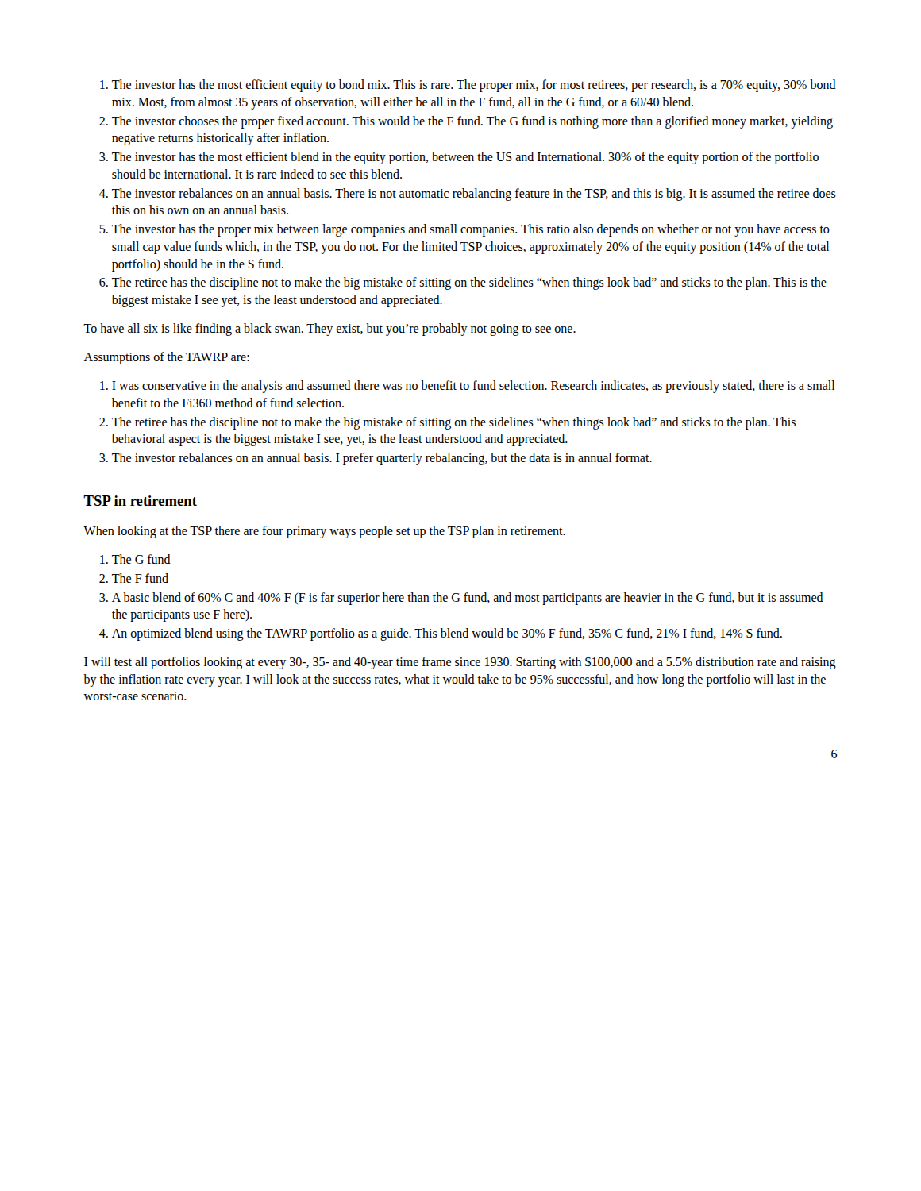The investor has the most efficient equity to bond mix. This is rare. The proper mix, for most retirees, per research, is a 70% equity, 30% bond mix. Most, from almost 35 years of observation, will either be all in the F fund, all in the G fund, or a 60/40 blend.
The investor chooses the proper fixed account. This would be the F fund. The G fund is nothing more than a glorified money market, yielding negative returns historically after inflation.
The investor has the most efficient blend in the equity portion, between the US and International. 30% of the equity portion of the portfolio should be international. It is rare indeed to see this blend.
The investor rebalances on an annual basis. There is not automatic rebalancing feature in the TSP, and this is big. It is assumed the retiree does this on his own on an annual basis.
The investor has the proper mix between large companies and small companies. This ratio also depends on whether or not you have access to small cap value funds which, in the TSP, you do not. For the limited TSP choices, approximately 20% of the equity position (14% of the total portfolio) should be in the S fund.
The retiree has the discipline not to make the big mistake of sitting on the sidelines “when things look bad” and sticks to the plan. This is the biggest mistake I see yet, is the least understood and appreciated.
To have all six is like finding a black swan. They exist, but you’re probably not going to see one.
Assumptions of the TAWRP are:
I was conservative in the analysis and assumed there was no benefit to fund selection. Research indicates, as previously stated, there is a small benefit to the Fi360 method of fund selection.
The retiree has the discipline not to make the big mistake of sitting on the sidelines “when things look bad” and sticks to the plan. This behavioral aspect is the biggest mistake I see, yet, is the least understood and appreciated.
The investor rebalances on an annual basis. I prefer quarterly rebalancing, but the data is in annual format.
TSP in retirement
When looking at the TSP there are four primary ways people set up the TSP plan in retirement.
The G fund
The F fund
A basic blend of 60% C and 40% F (F is far superior here than the G fund, and most participants are heavier in the G fund, but it is assumed the participants use F here).
An optimized blend using the TAWRP portfolio as a guide. This blend would be 30% F fund, 35% C fund, 21% I fund, 14% S fund.
I will test all portfolios looking at every 30-, 35- and 40-year time frame since 1930. Starting with $100,000 and a 5.5% distribution rate and raising by the inflation rate every year. I will look at the success rates, what it would take to be 95% successful, and how long the portfolio will last in the worst-case scenario.
6